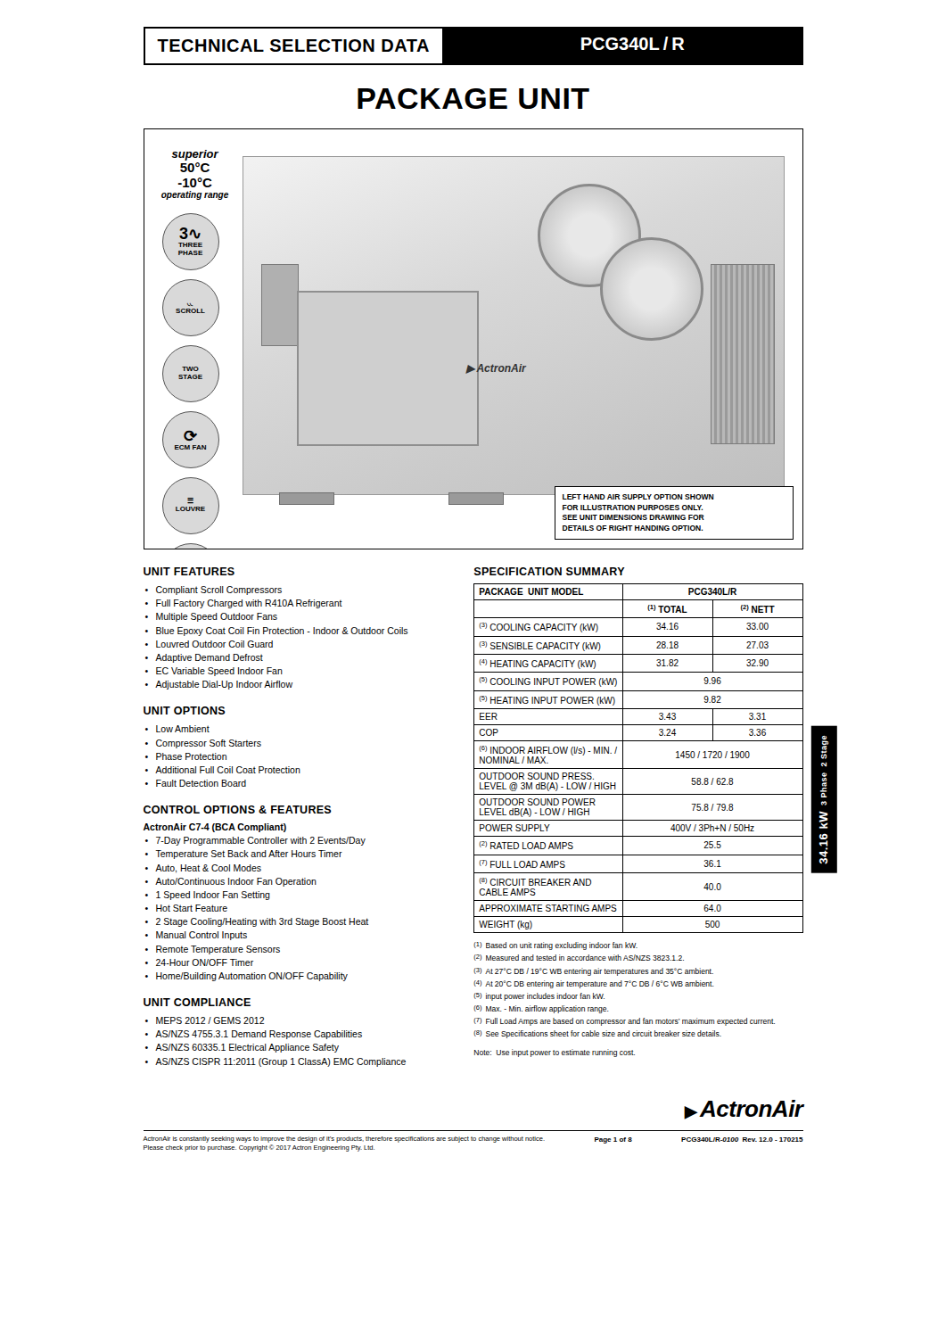TECHNICAL SELECTION DATA
PCG340L / R
PACKAGE UNIT
superior
50°C
-10°C
operating range
3∿THREE
PHASE
◟◟
SCROLL
TWO
STAGE
⟳ECM FAN
☰
LOUVRE
❄
AXIAL FAN
▶ ActronAir
LEFT HAND AIR SUPPLY OPTION SHOWN
FOR ILLUSTRATION PURPOSES ONLY.
SEE UNIT DIMENSIONS DRAWING FOR
DETAILS OF RIGHT HANDING OPTION.
UNIT FEATURES
Compliant Scroll Compressors
Full Factory Charged with R410A Refrigerant
Multiple Speed Outdoor Fans
Blue Epoxy Coat Coil Fin Protection - Indoor & Outdoor Coils
Louvred Outdoor Coil Guard
Adaptive Demand Defrost
EC Variable Speed Indoor Fan
Adjustable Dial-Up Indoor Airflow
UNIT OPTIONS
Low Ambient
Compressor Soft Starters
Phase Protection
Additional Full Coil Coat Protection
Fault Detection Board
CONTROL OPTIONS & FEATURES
ActronAir C7-4 (BCA Compliant)
7-Day Programmable Controller with 2 Events/Day
Temperature Set Back and After Hours Timer
Auto, Heat & Cool Modes
Auto/Continuous Indoor Fan Operation
1 Speed Indoor Fan Setting
Hot Start Feature
2 Stage Cooling/Heating with 3rd Stage Boost Heat
Manual Control Inputs
Remote Temperature Sensors
24-Hour ON/OFF Timer
Home/Building Automation ON/OFF Capability
UNIT COMPLIANCE
MEPS 2012 / GEMS 2012
AS/NZS 4755.3.1 Demand Response Capabilities
AS/NZS 60335.1 Electrical Appliance Safety
AS/NZS CISPR 11:2011 (Group 1 ClassA) EMC Compliance
SPECIFICATION SUMMARY
| PACKAGE UNIT MODEL | PCG340L/R |
| | (1) TOTAL | (2) NETT |
| (3) COOLING CAPACITY (kW) | 34.16 | 33.00 |
| (3) SENSIBLE CAPACITY (kW) | 28.18 | 27.03 |
| (4) HEATING CAPACITY (kW) | 31.82 | 32.90 |
| (5) COOLING INPUT POWER (kW) | 9.96 |
| (5) HEATING INPUT POWER (kW) | 9.82 |
| EER | 3.43 | 3.31 |
| COP | 3.24 | 3.36 |
| (6) INDOOR AIRFLOW (l/s) - MIN. / NOMINAL / MAX. | 1450 / 1720 / 1900 |
| OUTDOOR SOUND PRESS. LEVEL @ 3M dB(A) - LOW / HIGH | 58.8 / 62.8 |
| OUTDOOR SOUND POWER LEVEL dB(A) - LOW / HIGH | 75.8 / 79.8 |
| POWER SUPPLY | 400V / 3Ph+N / 50Hz |
| (2) RATED LOAD AMPS | 25.5 |
| (7) FULL LOAD AMPS | 36.1 |
| (8) CIRCUIT BREAKER AND CABLE AMPS | 40.0 |
| APPROXIMATE STARTING AMPS | 64.0 |
| WEIGHT (kg) | 500 |
| (1) | Based on unit rating excluding indoor fan kW. |
| (2) | Measured and tested in accordance with AS/NZS 3823.1.2. |
| (3) | At 27°C DB / 19°C WB entering air temperatures and 35°C ambient. |
| (4) | At 20°C DB entering air temperature and 7°C DB / 6°C WB ambient. |
| (5) | input power includes indoor fan kW. |
| (6) | Max. - Min. airflow application range. |
| (7) | Full Load Amps are based on compressor and fan motors’ maximum expected current. |
| (8) | See Specifications sheet for cable size and circuit breaker size details. |
Note: Use input power to estimate running cost.
34.16 kW 3 Phase 2 Stage
ActronAir
ActronAir is constantly seeking ways to improve the design of it’s products, therefore specifications are subject to change without notice.
Please check prior to purchase. Copyright © 2017 Actron Engineering Pty. Ltd.
Page 1 of 8
PCG340L/R-0100 Rev. 12.0 - 170215